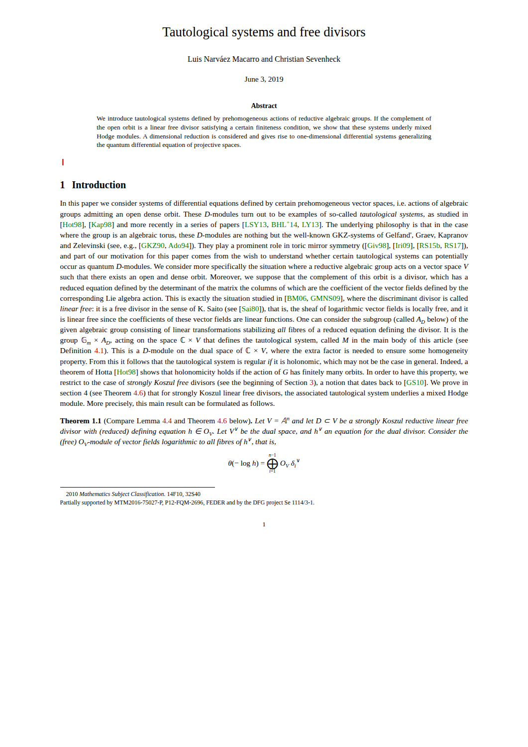Tautological systems and free divisors
Luis Narváez Macarro and Christian Sevenheck
June 3, 2019
Abstract
We introduce tautological systems defined by prehomogeneous actions of reductive algebraic groups. If the complement of the open orbit is a linear free divisor satisfying a certain finiteness condition, we show that these systems underly mixed Hodge modules. A dimensional reduction is considered and gives rise to one-dimensional differential systems generalizing the quantum differential equation of projective spaces.
❙
1 Introduction
In this paper we consider systems of differential equations defined by certain prehomogeneous vector spaces, i.e. actions of algebraic groups admitting an open dense orbit. These D-modules turn out to be examples of so-called tautological systems, as studied in [Hot98], [Kap98] and more recently in a series of papers [LSY13, BHL+14, LY13]. The underlying philosophy is that in the case where the group is an algebraic torus, these D-modules are nothing but the well-known GKZ-systems of Gelfand', Graev, Kapranov and Zelevinski (see, e.g., [GKZ90, Ado94]). They play a prominent role in toric mirror symmetry ([Giv98], [Iri09], [RS15b, RS17]), and part of our motivation for this paper comes from the wish to understand whether certain tautological systems can potentially occur as quantum D-modules. We consider more specifically the situation where a reductive algebraic group acts on a vector space V such that there exists an open and dense orbit. Moreover, we suppose that the complement of this orbit is a divisor, which has a reduced equation defined by the determinant of the matrix the columns of which are the coefficient of the vector fields defined by the corresponding Lie algebra action. This is exactly the situation studied in [BM06, GMNS09], where the discriminant divisor is called linear free: it is a free divisor in the sense of K. Saito (see [Sai80]), that is, the sheaf of logarithmic vector fields is locally free, and it is linear free since the coefficients of these vector fields are linear functions. One can consider the subgroup (called AD below) of the given algebraic group consisting of linear transformations stabilizing all fibres of a reduced equation defining the divisor. It is the group 𝔾m × AD, acting on the space ℂ × V that defines the tautological system, called M in the main body of this article (see Definition 4.1). This is a D-module on the dual space of ℂ × V, where the extra factor is needed to ensure some homogeneity property. From this it follows that the tautological system is regular if it is holonomic, which may not be the case in general. Indeed, a theorem of Hotta [Hot98] shows that holonomicity holds if the action of G has finitely many orbits. In order to have this property, we restrict to the case of strongly Koszul free divisors (see the beginning of Section 3), a notion that dates back to [GS10]. We prove in section 4 (see Theorem 4.6) that for strongly Koszul linear free divisors, the associated tautological system underlies a mixed Hodge module. More precisely, this main result can be formulated as follows.
Theorem 1.1 (Compare Lemma 4.4 and Theorem 4.6 below). Let V = 𝔸n and let D ⊂ V be a strongly Koszul reductive linear free divisor with (reduced) defining equation h ∈ OV. Let V∨ be the dual space, and h∨ an equation for the dual divisor. Consider the (free) OV-module of vector fields logarithmic to all fibres of h∨, that is,
θ(− log h) = n−1⨁i=1 OV δi∨
2010 Mathematics Subject Classification. 14F10, 32S40
Partially supported by MTM2016-75027-P, P12-FQM-2696, FEDER and by the DFG project Se 1114/3-1.
1